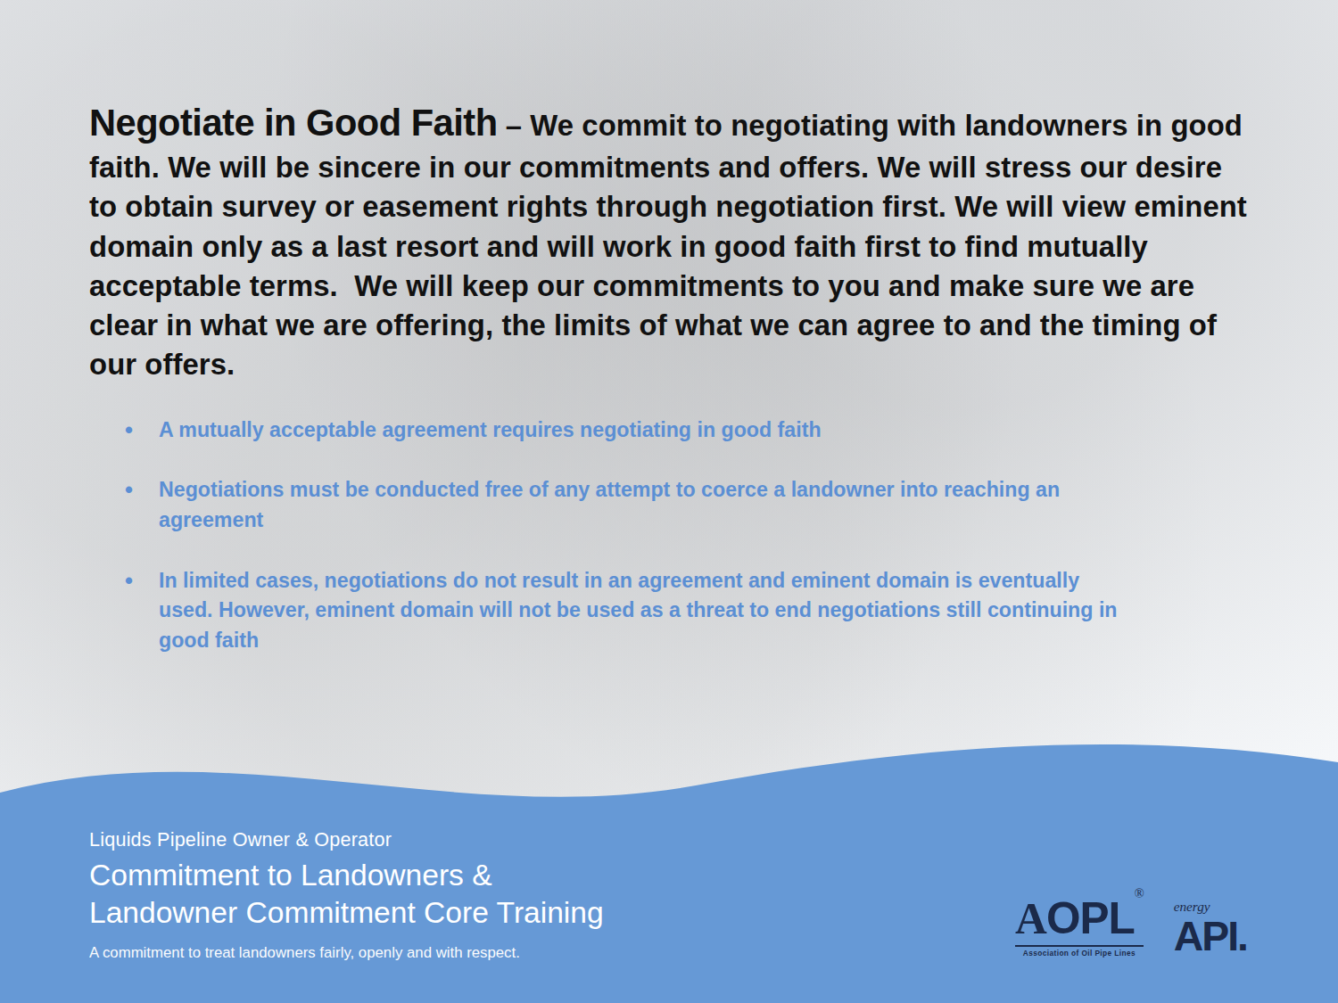Negotiate in Good Faith – We commit to negotiating with landowners in good faith. We will be sincere in our commitments and offers. We will stress our desire to obtain survey or easement rights through negotiation first. We will view eminent domain only as a last resort and will work in good faith first to find mutually acceptable terms. We will keep our commitments to you and make sure we are clear in what we are offering, the limits of what we can agree to and the timing of our offers.
A mutually acceptable agreement requires negotiating in good faith
Negotiations must be conducted free of any attempt to coerce a landowner into reaching an agreement
In limited cases, negotiations do not result in an agreement and eminent domain is eventually used. However, eminent domain will not be used as a threat to end negotiations still continuing in good faith
Liquids Pipeline Owner & Operator
Commitment to Landowners &
Landowner Commitment Core Training
A commitment to treat landowners fairly, openly and with respect.
AOPL®
Association of Oil Pipe Lines
energy API.